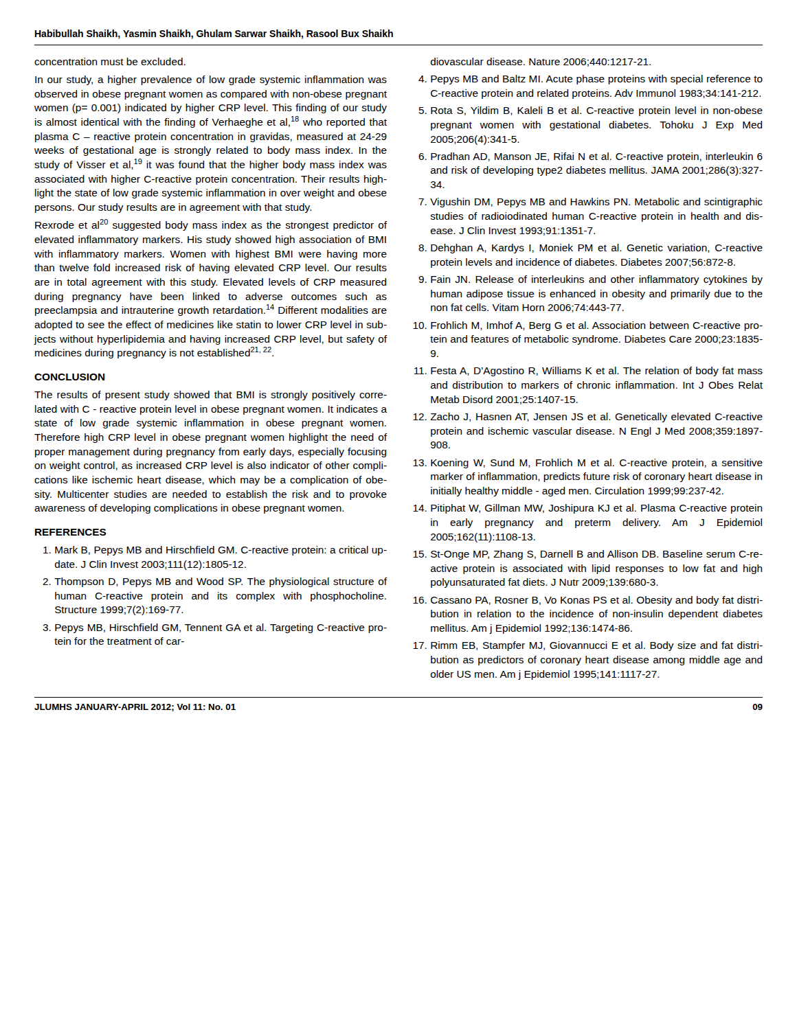Habibullah Shaikh, Yasmin Shaikh, Ghulam Sarwar Shaikh, Rasool Bux Shaikh
concentration must be excluded.
In our study, a higher prevalence of low grade systemic inflammation was observed in obese pregnant women as compared with non-obese pregnant women (p= 0.001) indicated by higher CRP level. This finding of our study is almost identical with the finding of Verhaeghe et al,18 who reported that plasma C – reactive protein concentration in gravidas, measured at 24-29 weeks of gestational age is strongly related to body mass index. In the study of Visser et al,19 it was found that the higher body mass index was associated with higher C-reactive protein concentration. Their results highlight the state of low grade systemic inflammation in over weight and obese persons. Our study results are in agreement with that study.
Rexrode et al20 suggested body mass index as the strongest predictor of elevated inflammatory markers. His study showed high association of BMI with inflammatory markers. Women with highest BMI were having more than twelve fold increased risk of having elevated CRP level. Our results are in total agreement with this study. Elevated levels of CRP measured during pregnancy have been linked to adverse outcomes such as preeclampsia and intrauterine growth retardation.14 Different modalities are adopted to see the effect of medicines like statin to lower CRP level in subjects without hyperlipidemia and having increased CRP level, but safety of medicines during pregnancy is not established21, 22.
Conclusion
The results of present study showed that BMI is strongly positively correlated with C - reactive protein level in obese pregnant women. It indicates a state of low grade systemic inflammation in obese pregnant women. Therefore high CRP level in obese pregnant women highlight the need of proper management during pregnancy from early days, especially focusing on weight control, as increased CRP level is also indicator of other complications like ischemic heart disease, which may be a complication of obesity. Multicenter studies are needed to establish the risk and to provoke awareness of developing complications in obese pregnant women.
References
Mark B, Pepys MB and Hirschfield GM. C-reactive protein: a critical update. J Clin Invest 2003;111(12):1805-12.
Thompson D, Pepys MB and Wood SP. The physiological structure of human C-reactive protein and its complex with phosphocholine. Structure 1999;7(2):169-77.
Pepys MB, Hirschfield GM, Tennent GA et al. Targeting C-reactive protein for the treatment of car-
diovascular disease. Nature 2006;440:1217-21.
Pepys MB and Baltz MI. Acute phase proteins with special reference to C-reactive protein and related proteins. Adv Immunol 1983;34:141-212.
Rota S, Yildim B, Kaleli B et al. C-reactive protein level in non-obese pregnant women with gestational diabetes. Tohoku J Exp Med 2005;206(4):341-5.
Pradhan AD, Manson JE, Rifai N et al. C-reactive protein, interleukin 6 and risk of developing type2 diabetes mellitus. JAMA 2001;286(3):327-34.
Vigushin DM, Pepys MB and Hawkins PN. Metabolic and scintigraphic studies of radioiodinated human C-reactive protein in health and disease. J Clin Invest 1993;91:1351-7.
Dehghan A, Kardys I, Moniek PM et al. Genetic variation, C-reactive protein levels and incidence of diabetes. Diabetes 2007;56:872-8.
Fain JN. Release of interleukins and other inflammatory cytokines by human adipose tissue is enhanced in obesity and primarily due to the non fat cells. Vitam Horn 2006;74:443-77.
Frohlich M, Imhof A, Berg G et al. Association between C-reactive protein and features of metabolic syndrome. Diabetes Care 2000;23:1835-9.
Festa A, D’Agostino R, Williams K et al. The relation of body fat mass and distribution to markers of chronic inflammation. Int J Obes Relat Metab Disord 2001;25:1407-15.
Zacho J, Hasnen AT, Jensen JS et al. Genetically elevated C-reactive protein and ischemic vascular disease. N Engl J Med 2008;359:1897-908.
Koening W, Sund M, Frohlich M et al. C-reactive protein, a sensitive marker of inflammation, predicts future risk of coronary heart disease in initially healthy middle - aged men. Circulation 1999;99:237-42.
Pitiphat W, Gillman MW, Joshipura KJ et al. Plasma C-reactive protein in early pregnancy and preterm delivery. Am J Epidemiol 2005;162(11):1108-13.
St-Onge MP, Zhang S, Darnell B and Allison DB. Baseline serum C-reactive protein is associated with lipid responses to low fat and high polyunsaturated fat diets. J Nutr 2009;139:680-3.
Cassano PA, Rosner B, Vo Konas PS et al. Obesity and body fat distribution in relation to the incidence of non-insulin dependent diabetes mellitus. Am j Epidemiol 1992;136:1474-86.
Rimm EB, Stampfer MJ, Giovannucci E et al. Body size and fat distribution as predictors of coronary heart disease among middle age and older US men. Am j Epidemiol 1995;141:1117-27.
JLUMHS JANUARY-APRIL 2012; Vol 11: No. 01 09